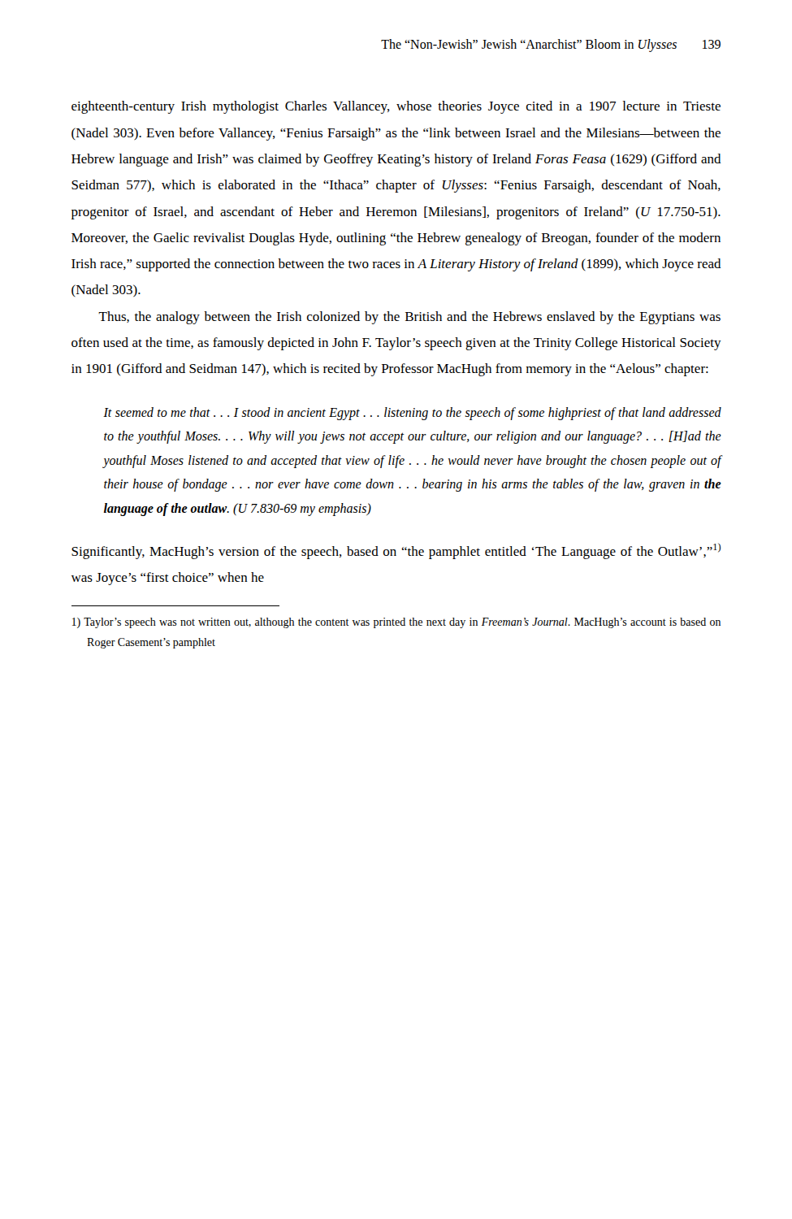The “Non-Jewish” Jewish “Anarchist” Bloom in Ulysses 139
eighteenth-century Irish mythologist Charles Vallancey, whose theories Joyce cited in a 1907 lecture in Trieste (Nadel 303). Even before Vallancey, “Fenius Farsaigh” as the “link between Israel and the Milesians—between the Hebrew language and Irish” was claimed by Geoffrey Keating’s history of Ireland Foras Feasa (1629) (Gifford and Seidman 577), which is elaborated in the “Ithaca” chapter of Ulysses: “Fenius Farsaigh, descendant of Noah, progenitor of Israel, and ascendant of Heber and Heremon [Milesians], progenitors of Ireland” (U 17.750-51). Moreover, the Gaelic revivalist Douglas Hyde, outlining “the Hebrew genealogy of Breogan, founder of the modern Irish race,” supported the connection between the two races in A Literary History of Ireland (1899), which Joyce read (Nadel 303).
Thus, the analogy between the Irish colonized by the British and the Hebrews enslaved by the Egyptians was often used at the time, as famously depicted in John F. Taylor’s speech given at the Trinity College Historical Society in 1901 (Gifford and Seidman 147), which is recited by Professor MacHugh from memory in the “Aelous” chapter:
It seemed to me that . . . I stood in ancient Egypt . . . listening to the speech of some highpriest of that land addressed to the youthful Moses. . . . Why will you jews not accept our culture, our religion and our language? . . . [H]ad the youthful Moses listened to and accepted that view of life . . . he would never have brought the chosen people out of their house of bondage . . . nor ever have come down . . . bearing in his arms the tables of the law, graven in the language of the outlaw. (U 7.830-69 my emphasis)
Significantly, MacHugh’s version of the speech, based on “the pamphlet entitled ‘The Language of the Outlaw’,”1) was Joyce’s “first choice” when he
1) Taylor’s speech was not written out, although the content was printed the next day in Freeman’s Journal. MacHugh’s account is based on Roger Casement’s pamphlet